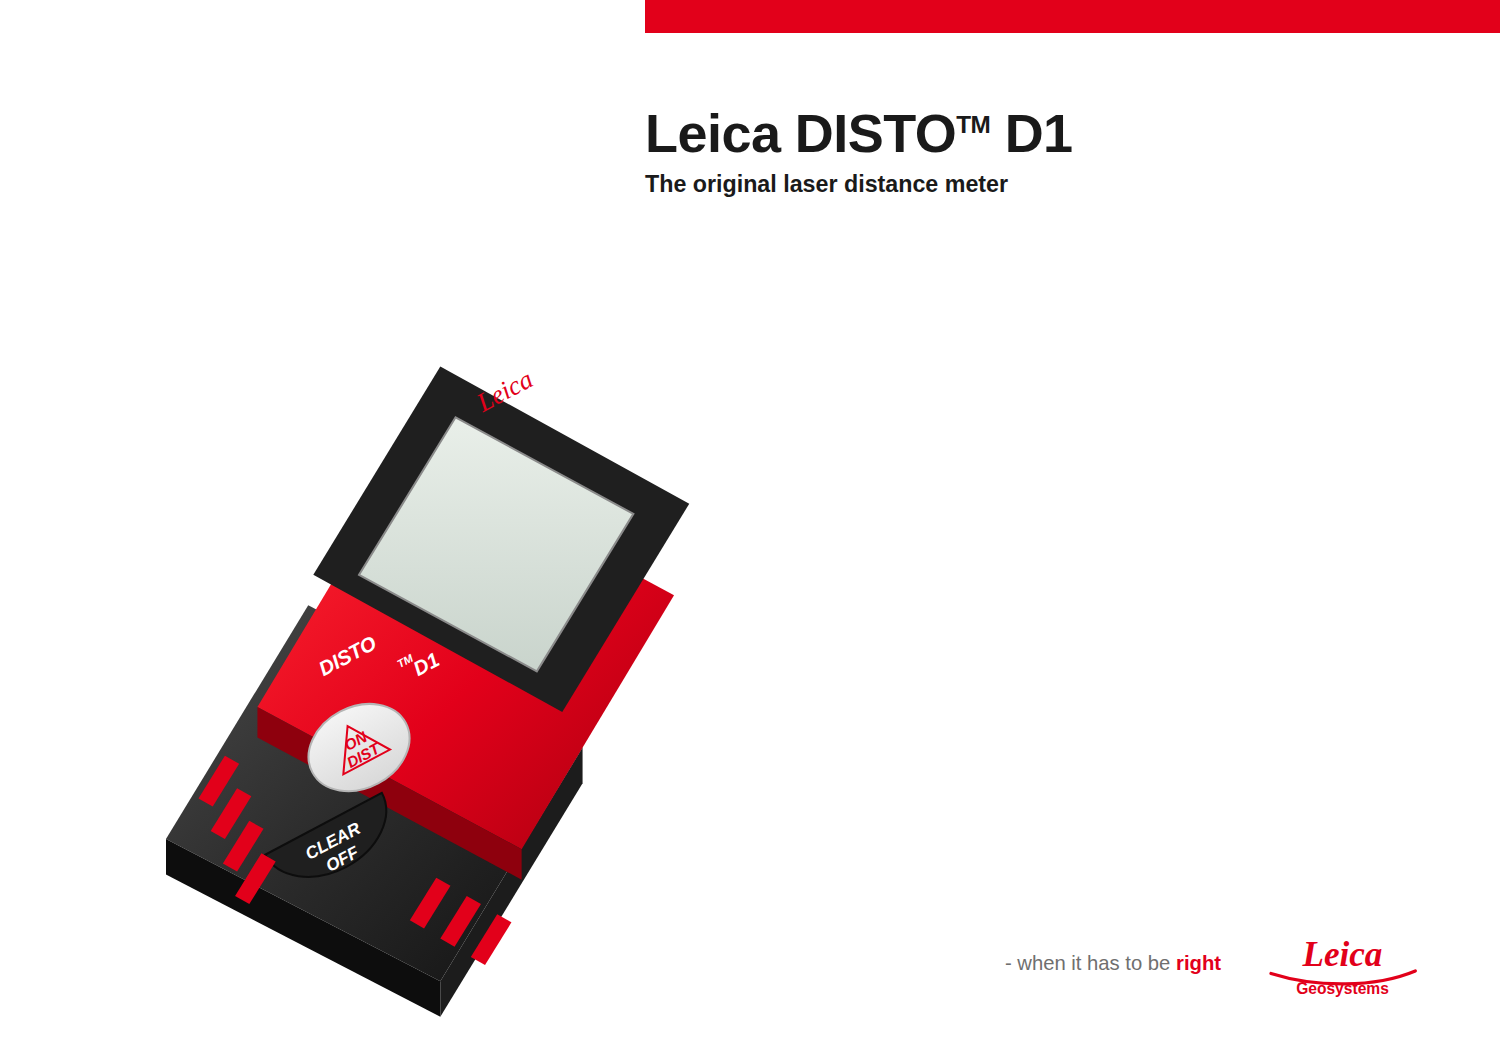Leica DISTOTM D1
The original laser distance meter
Leica DISTO TM D1 ON DIST CLEAR OFF
- when it has to be right
Leica Geosystems